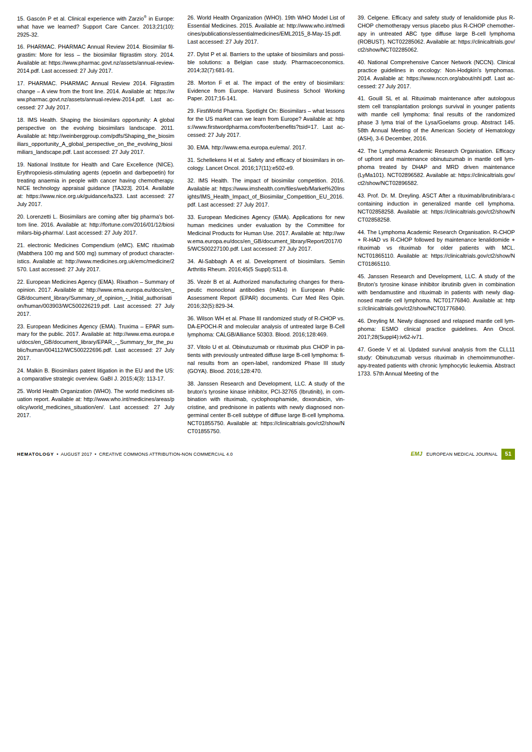15. Gascón P et al. Clinical experience with Zarzio® in Europe: what have we learned? Support Care Cancer. 2013;21(10): 2925-32.
16. PHARMAC. PHARMAC Annual Review 2014. Biosimilar filgrastim: More for less – the biosimilar filgrastim story. 2014. Available at: https://www.pharmac.govt.nz/assets/annual-review-2014.pdf. Last accessed: 27 July 2017.
17. PHARMAC. PHARMAC Annual Review 2014. Filgrastim change – A view from the front line. 2014. Available at: https://www.pharmac.govt.nz/assets/annual-review-2014.pdf. Last accessed: 27 July 2017.
18. IMS Health. Shaping the biosimilars opportunity: A global perspective on the evolving biosimilars landscape. 2011. Available at: http://weinberggroup.com/pdfs/Shaping_the_biosimiliars_opportunity_A_global_perspective_on_the_evolving_biosimiliars_landscape.pdf. Last accessed: 27 July 2017.
19. National Institute for Health and Care Excellence (NICE). Erythropoiesis-stimulating agents (epoetin and darbepoetin) for treating anaemia in people with cancer having chemotherapy. NICE technology appraisal guidance [TA323]. 2014. Available at: https://www.nice.org.uk/guidance/ta323. Last accessed: 27 July 2017.
20. Lorenzetti L. Biosimilars are coming after big pharma's bottom line. 2016. Available at: http://fortune.com/2016/01/12/biosimilars-big-pharma/. Last accessed: 27 July 2017.
21. electronic Medicines Compendium (eMC). EMC rituximab (Mabthera 100 mg and 500 mg) summary of product characteristics. Available at: http://www.medicines.org.uk/emc/medicine/2570. Last accessed: 27 July 2017.
22. European Medicines Agency (EMA). Rixathon – Summary of opinion. 2017. Available at: http://www.ema.europa.eu/docs/en_GB/document_library/Summary_of_opinion_-_Initial_authorisation/human/003903/WC500226219.pdf. Last accessed: 27 July 2017.
23. European Medicines Agency (EMA). Truxima – EPAR summary for the public. 2017. Available at: http://www.ema.europa.eu/docs/en_GB/document_library/EPAR_-_Summary_for_the_public/human/004112/WC500222696.pdf. Last accessed: 27 July 2017.
24. Malkin B. Biosimilars patent litigation in the EU and the US: a comparative strategic overview. GaBI J. 2015;4(3): 113-17.
25. World Health Organization (WHO). The world medicines situation report. Available at: http://www.who.int/medicines/areas/policy/world_medicines_situation/en/. Last accessed: 27 July 2017.
26. World Health Organization (WHO). 19th WHO Model List of Essential Medicines. 2015. Available at: http://www.who.int/medicines/publications/essentialmedicines/EML2015_8-May-15.pdf. Last accessed: 27 July 2017.
27. Dylst P et al. Barriers to the uptake of biosimilars and possible solutions: a Belgian case study. Pharmacoeconomics. 2014;32(7):681-91.
28. Morton F et al. The impact of the entry of biosimilars: Evidence from Europe. Harvard Business School Working Paper. 2017;16-141.
29. FirstWorld Pharma. Spotlight On: Biosimilars – what lessons for the US market can we learn from Europe? Available at: https://www.firstwordpharma.com/footer/benefits?tsid=17. Last accessed: 27 July 2017.
30. EMA. http://www.ema.europa.eu/ema/. 2017.
31. Schellekens H et al. Safety and efficacy of biosimilars in oncology. Lancet Oncol. 2016;17(11):e502-e9.
32. IMS Health. The impact of biosimilar competition. 2016. Available at: https://www.imshealth.com/files/web/Market%20Insights/IMS_Health_Impact_of_Biosimilar_Competition_EU_2016.pdf. Last accessed: 27 July 2017.
33. European Medicines Agency (EMA). Applications for new human medicines under evaluation by the Committee for Medicinal Products for Human Use. 2017. Available at: http://www.ema.europa.eu/docs/en_GB/document_library/Report/2017/05/WC500227100.pdf. Last accessed: 27 July 2017.
34. Al-Sabbagh A et al. Development of biosimilars. Semin Arthritis Rheum. 2016;45(5 Suppl):S11-8.
35. Vezér B et al. Authorized manufacturing changes for therapeutic monoclonal antibodies (mAbs) in European Public Assessment Report (EPAR) documents. Curr Med Res Opin. 2016;32(5):829-34.
36. Wilson WH et al. Phase III randomized study of R-CHOP vs. DA-EPOCH-R and molecular analysis of untreated large B-Cell lymphoma: CALGB/Alliance 50303. Blood. 2016;128:469.
37. Vitolo U et al. Obinutuzumab or rituximab plus CHOP in patients with previously untreated diffuse large B-cell lymphoma: final results from an open-label, randomized Phase III study (GOYA). Blood. 2016;128:470.
38. Janssen Research and Development, LLC. A study of the bruton's tyrosine kinase inhibitor, PCI-32765 (Ibrutinib), in combination with rituximab, cyclophosphamide, doxorubicin, vincristine, and prednisone in patients with newly diagnosed non-germinal center B-cell subtype of diffuse large B-cell lymphoma. NCT01855750. Available at: https://clinicaltrials.gov/ct2/show/NCT01855750.
39. Celgene. Efficacy and safety study of lenalidomide plus R-CHOP chemotherapy versus placebo plus R-CHOP chemotherapy in untreated ABC type diffuse large B-cell lymphoma (ROBUST). NCT02285062. Available at: https://clinicaltrials.gov/ct2/show/NCT02285062.
40. National Comprehensive Cancer Network (NCCN). Clinical practice guidelines in oncology: Non-Hodgkin's lymphomas. 2014. Available at: https://www.nccn.org/about/nhl.pdf. Last accessed: 27 July 2017.
41. Gouill SL et al. Rituximab maintenance after autologous stem cell transplantation prolongs survival in younger patients with mantle cell lymphoma: final results of the randomized phase 3 lyma trial of the Lysa/Goelams group. Abstract 145. 58th Annual Meeting of the American Society of Hematology (ASH), 3-6 December, 2016.
42. The Lymphoma Academic Research Organisation. Efficacy of upfront and maintenance obinutuzumab in mantle cell lymphoma treated by DHAP and MRD driven maintenance (LyMa101). NCT02896582. Available at: https://clinicaltrials.gov/ct2/show/NCT02896582.
43. Prof. Dr. M. Dreyling. ASCT After a rituximab/ibrutinib/ara-c containing induction in generalized mantle cell lymphoma. NCT02858258. Available at: https://clinicaltrials.gov/ct2/show/NCT02858258.
44. The Lymphoma Academic Research Organisation. R-CHOP + R-HAD vs R-CHOP followed by maintenance lenalidomide + rituximab vs rituximab for older patients with MCL. NCT01865110. Available at: https://clinicaltrials.gov/ct2/show/NCT01865110.
45. Janssen Research and Development, LLC. A study of the Bruton's tyrosine kinase inhibitor ibrutinib given in combination with bendamustine and rituximab in patients with newly diagnosed mantle cell lymphoma. NCT01776840. Available at: https://clinicaltrials.gov/ct2/show/NCT01776840.
46. Dreyling M. Newly diagnosed and relapsed mantle cell lymphoma: ESMO clinical practice guidelines. Ann Oncol. 2017;28(Suppl4):iv62-iv71.
47. Goede V et al. Updated survival analysis from the CLL11 study: Obinutuzumab versus rituximab in chemoimmunotherapy-treated patients with chronic lymphocytic leukemia. Abstract 1733. 57th Annual Meeting of the
HEMATOLOGY • August 2017 • Creative Commons Attribution-Non Commercial 4.0
EMJ EUROPEAN MEDICAL JOURNAL 51